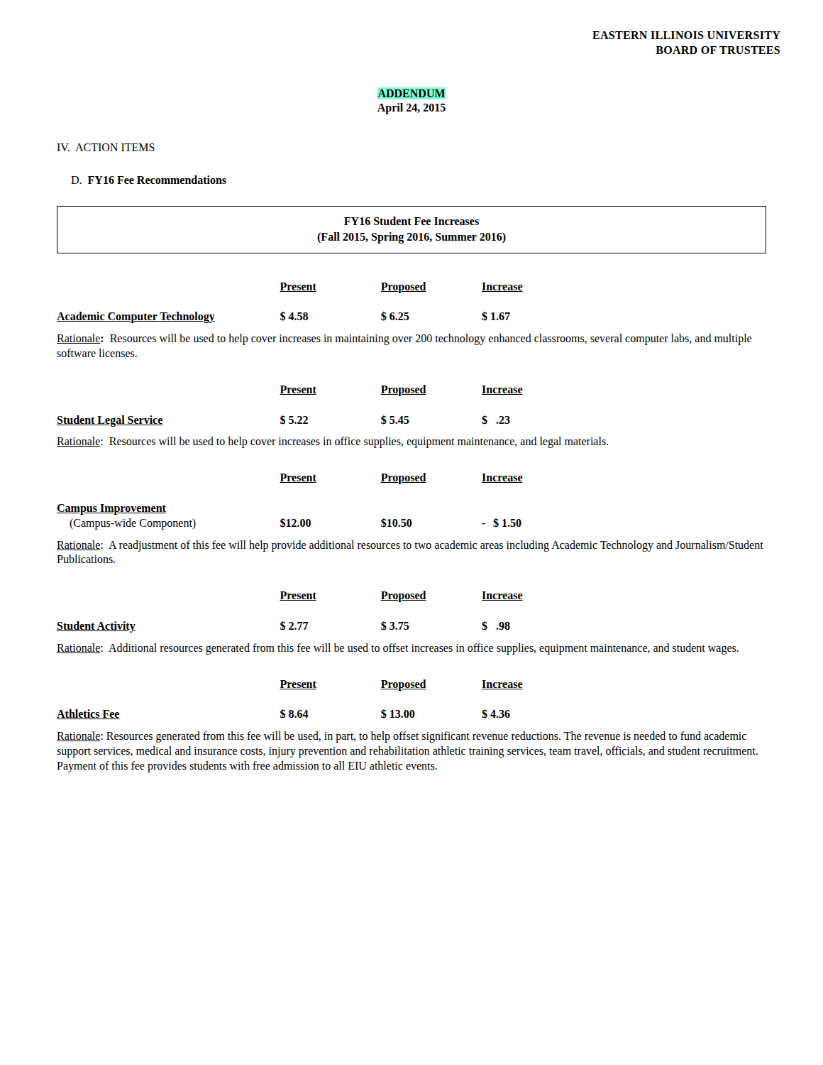EASTERN ILLINOIS UNIVERSITY
BOARD OF TRUSTEES
ADDENDUM
April 24, 2015
IV. ACTION ITEMS
D. FY16 Fee Recommendations
FY16 Student Fee Increases
(Fall 2015, Spring 2016, Summer 2016)
| | Present | Proposed | Increase |
| Academic Computer Technology | $ 4.58 | $ 6.25 | $ 1.67 |
Rationale: Resources will be used to help cover increases in maintaining over 200 technology enhanced classrooms, several computer labs, and multiple software licenses.
| | Present | Proposed | Increase |
| Student Legal Service | $ 5.22 | $ 5.45 | $ .23 |
Rationale: Resources will be used to help cover increases in office supplies, equipment maintenance, and legal materials.
| | Present | Proposed | Increase |
| Campus Improvement (Campus-wide Component) | $12.00 | $10.50 | - $ 1.50 |
Rationale: A readjustment of this fee will help provide additional resources to two academic areas including Academic Technology and Journalism/Student Publications.
| | Present | Proposed | Increase |
| Student Activity | $ 2.77 | $ 3.75 | $ .98 |
Rationale: Additional resources generated from this fee will be used to offset increases in office supplies, equipment maintenance, and student wages.
| | Present | Proposed | Increase |
| Athletics Fee | $ 8.64 | $ 13.00 | $ 4.36 |
Rationale: Resources generated from this fee will be used, in part, to help offset significant revenue reductions. The revenue is needed to fund academic support services, medical and insurance costs, injury prevention and rehabilitation athletic training services, team travel, officials, and student recruitment. Payment of this fee provides students with free admission to all EIU athletic events.